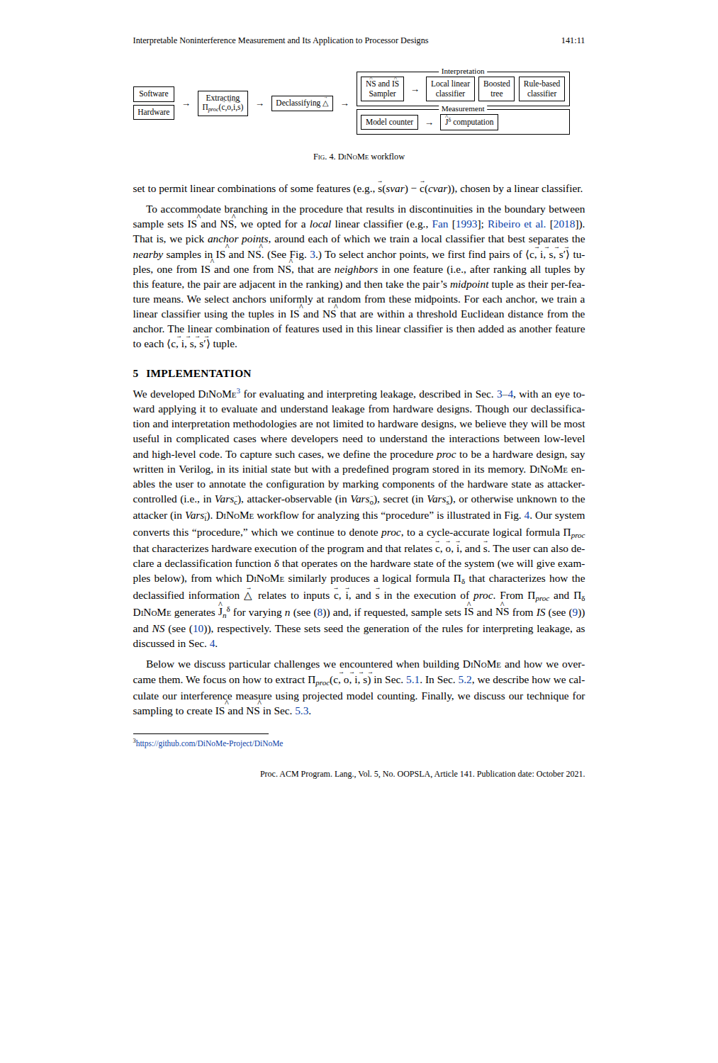Interpretable Noninterference Measurement and Its Application to Processor Designs
141:11
Software
Hardware
Extracting
Πproc(c,o,i,s)
Declassifying △
Interpretation
NS and IS
Sampler
Local linear
classifier
Boosted
tree
Rule-based
classifier
Measurement
Model counter
Jδ computation
Fig. 4. Di No Me workflow
set to permit linear combinations of some features (e.g., s(svar) − c(cvar)), chosen by a linear classifier.
To accommodate branching in the procedure that results in discontinuities in the boundary between sample sets IS and NS, we opted for a local linear classifier (e.g., Fan [1993]; Ribeiro et al. [2018]). That is, we pick anchor points, around each of which we train a local classifier that best separates the nearby samples in IS and NS. (See Fig. 3.) To select anchor points, we first find pairs of ⟨c, i, s, s′⟩ tuples, one from IS and one from NS, that are neighbors in one feature (i.e., after ranking all tuples by this feature, the pair are adjacent in the ranking) and then take the pair’s midpoint tuple as their per-feature means. We select anchors uniformly at random from these midpoints. For each anchor, we train a linear classifier using the tuples in IS and NS that are within a threshold Euclidean distance from the anchor. The linear combination of features used in this linear classifier is then added as another feature to each ⟨c, i, s, s′⟩ tuple.
5 Implementation
We developed Di No Me3 for evaluating and interpreting leakage, described in Sec. 3–4, with an eye toward applying it to evaluate and understand leakage from hardware designs. Though our declassification and interpretation methodologies are not limited to hardware designs, we believe they will be most useful in complicated cases where developers need to understand the interactions between low-level and high-level code. To capture such cases, we define the procedure proc to be a hardware design, say written in Verilog, in its initial state but with a predefined program stored in its memory. Di No Me enables the user to annotate the configuration by marking components of the hardware state as attacker-controlled (i.e., in Vars c), attacker-observable (in Vars o), secret (in Vars s), or otherwise unknown to the attacker (in Vars i). Di No Me workflow for analyzing this “procedure” is illustrated in Fig. 4. Our system converts this “procedure,” which we continue to denote proc, to a cycle-accurate logical formula Πproc that characterizes hardware execution of the program and that relates c, o, i, and s. The user can also declare a declassification function δ that operates on the hardware state of the system (we will give examples below), from which Di No Me similarly produces a logical formula Πδ that characterizes how the declassified information △ relates to inputs c, i, and s in the execution of proc. From Πproc and Πδ Di No Me generates Jnδ for varying n (see (8)) and, if requested, sample sets IS and NS from IS (see (9)) and NS (see (10)), respectively. These sets seed the generation of the rules for interpreting leakage, as discussed in Sec. 4.
Below we discuss particular challenges we encountered when building Di No Me and how we overcame them. We focus on how to extract Πproc(c, o, i, s) in Sec. 5.1. In Sec. 5.2, we describe how we calculate our interference measure using projected model counting. Finally, we discuss our technique for sampling to create IS and NS in Sec. 5.3.
3https://github.com/DiNoMe-Project/DiNoMe
Proc. ACM Program. Lang., Vol. 5, No. OOPSLA, Article 141. Publication date: October 2021.